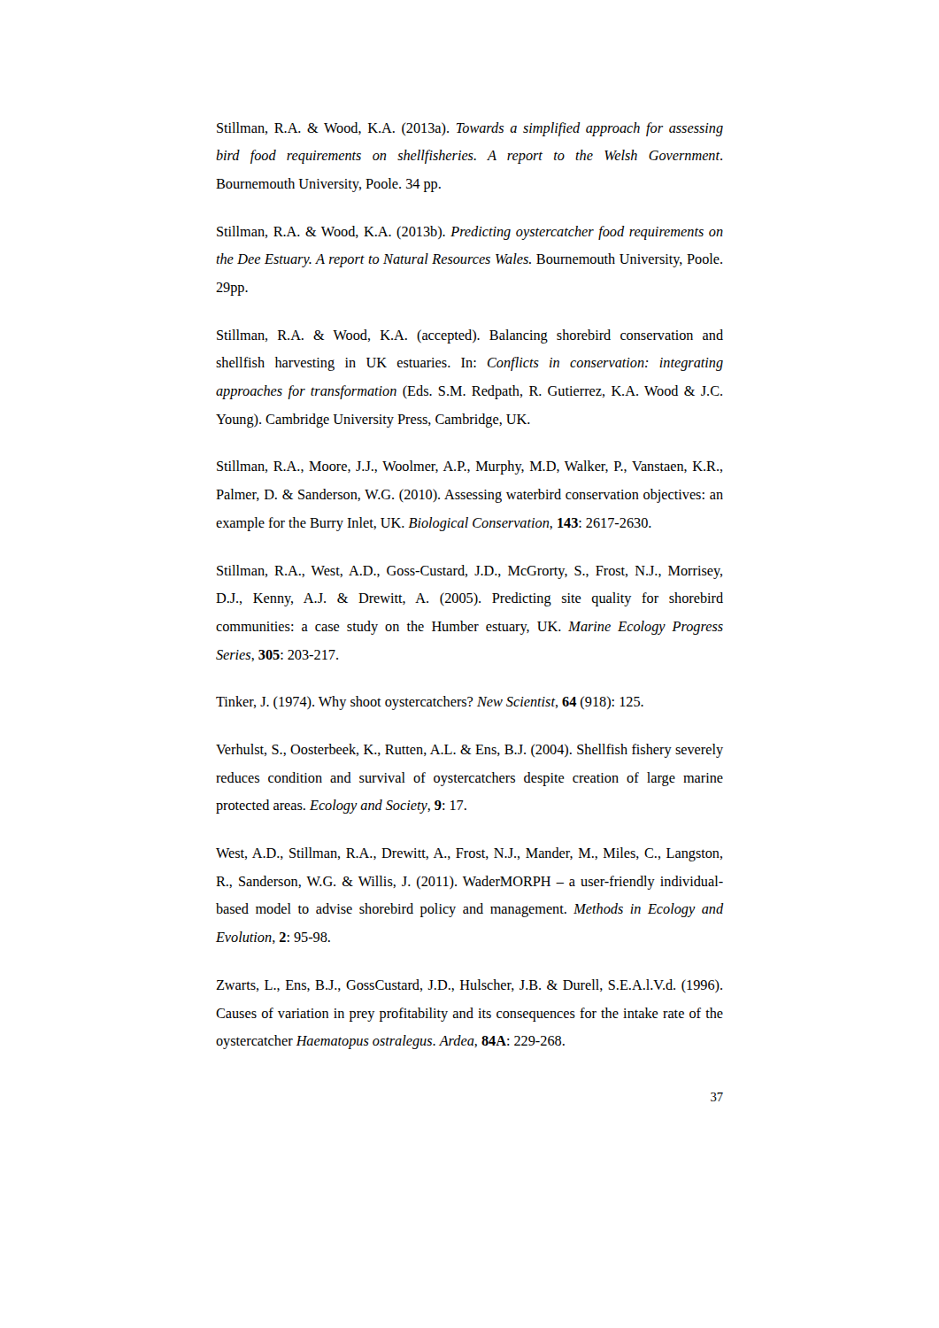Stillman, R.A. & Wood, K.A. (2013a). Towards a simplified approach for assessing bird food requirements on shellfisheries. A report to the Welsh Government. Bournemouth University, Poole. 34 pp.
Stillman, R.A. & Wood, K.A. (2013b). Predicting oystercatcher food requirements on the Dee Estuary. A report to Natural Resources Wales. Bournemouth University, Poole. 29pp.
Stillman, R.A. & Wood, K.A. (accepted). Balancing shorebird conservation and shellfish harvesting in UK estuaries. In: Conflicts in conservation: integrating approaches for transformation (Eds. S.M. Redpath, R. Gutierrez, K.A. Wood & J.C. Young). Cambridge University Press, Cambridge, UK.
Stillman, R.A., Moore, J.J., Woolmer, A.P., Murphy, M.D, Walker, P., Vanstaen, K.R., Palmer, D. & Sanderson, W.G. (2010). Assessing waterbird conservation objectives: an example for the Burry Inlet, UK. Biological Conservation, 143: 2617-2630.
Stillman, R.A., West, A.D., Goss-Custard, J.D., McGrorty, S., Frost, N.J., Morrisey, D.J., Kenny, A.J. & Drewitt, A. (2005). Predicting site quality for shorebird communities: a case study on the Humber estuary, UK. Marine Ecology Progress Series, 305: 203-217.
Tinker, J. (1974). Why shoot oystercatchers? New Scientist, 64 (918): 125.
Verhulst, S., Oosterbeek, K., Rutten, A.L. & Ens, B.J. (2004). Shellfish fishery severely reduces condition and survival of oystercatchers despite creation of large marine protected areas. Ecology and Society, 9: 17.
West, A.D., Stillman, R.A., Drewitt, A., Frost, N.J., Mander, M., Miles, C., Langston, R., Sanderson, W.G. & Willis, J. (2011). WaderMORPH – a user-friendly individual-based model to advise shorebird policy and management. Methods in Ecology and Evolution, 2: 95-98.
Zwarts, L., Ens, B.J., GossCustard, J.D., Hulscher, J.B. & Durell, S.E.A.l.V.d. (1996). Causes of variation in prey profitability and its consequences for the intake rate of the oystercatcher Haematopus ostralegus. Ardea, 84A: 229-268.
37